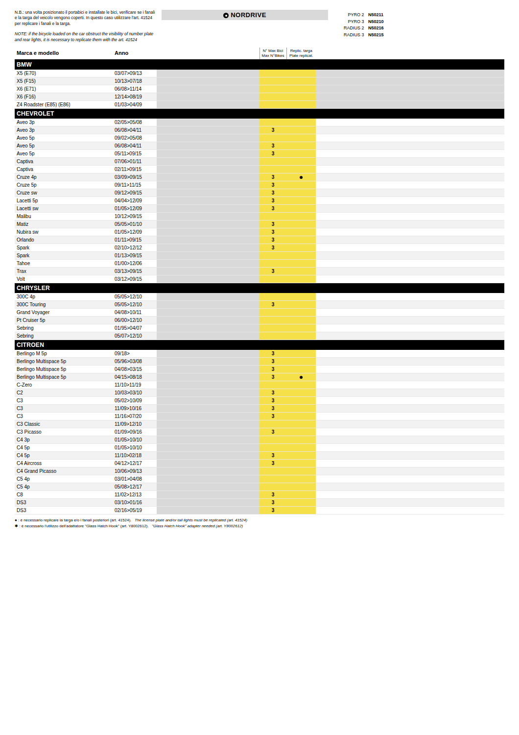N.B.: una volta posizionato il portabici e installate le bici, verificare se i fanali e la targa del veicolo vengono coperti. In questo caso utilizzare l'art. 41524 per replicare i fanali e la targa.
NOTE: if the bicycle loaded on the car obstruct the visibility of number plate and rear lights, it is necessary to replicate them with the art. 41524
NORDRIVE
PYRO 2 N50211
PYRO 3 N50210
RADIUS 2 N50216
RADIUS 3 N50215
| Marca e modello | Anno | | N° Max Bici Max N°Bikes | Replic. targa Plate replicat. | |
| --- | --- | --- | --- | --- | --- |
| BMW |
| X5 (E70) | 03/07>09/13 | | | | |
| X5 (F15) | 10/13>07/18 | | | | |
| X6 (E71) | 06/08>11/14 | | | | |
| X6 (F16) | 12/14>08/19 | | | | |
| Z4 Roadster (E85) (E86) | 01/03>04/09 | | | | |
| CHEVROLET |
| Aveo 3p | 02/05>05/08 | | | | |
| Aveo 3p | 06/08>04/11 | | 3 | | |
| Aveo 5p | 09/02>05/08 | | | | |
| Aveo 5p | 06/08>04/11 | | 3 | | |
| Aveo 5p | 05/11>09/15 | | 3 | | |
| Captiva | 07/06>01/11 | | | | |
| Captiva | 02/11>09/15 | | | | |
| Cruze 4p | 03/09>09/15 | | 3 | ● | |
| Cruze 5p | 09/11>11/15 | | 3 | | |
| Cruze sw | 09/12>09/15 | | 3 | | |
| Lacetti 5p | 04/04>12/09 | | 3 | | |
| Lacetti sw | 01/05>12/09 | | 3 | | |
| Malibu | 10/12>09/15 | | | | |
| Matiz | 05/05>01/10 | | 3 | | |
| Nubira sw | 01/05>12/09 | | 3 | | |
| Orlando | 01/11>09/15 | | 3 | | |
| Spark | 02/10>12/12 | | 3 | | |
| Spark | 01/13>09/15 | | | | |
| Tahoe | 01/00>12/06 | | | | |
| Trax | 03/13>09/15 | | 3 | | |
| Volt | 03/12>09/15 | | | | |
| CHRYSLER |
| 300C 4p | 05/05>12/10 | | | | |
| 300C Touring | 05/05>12/10 | | 3 | | |
| Grand Voyager | 04/08>10/11 | | | | |
| Pt Cruiser 5p | 06/00>12/10 | | | | |
| Sebring | 01/95>04/07 | | | | |
| Sebring | 05/07>12/10 | | | | |
| CITROEN |
| Berlingo M 5p | 09/18> | | 3 | | |
| Berlingo Multispace 5p | 05/96>03/08 | | 3 | | |
| Berlingo Multispace 5p | 04/08>03/15 | | 3 | | |
| Berlingo Multispace 5p | 04/15>08/18 | | 3 | ● | |
| C-Zero | 11/10>11/19 | | | | |
| C2 | 10/03>03/10 | | 3 | | |
| C3 | 05/02>10/09 | | 3 | | |
| C3 | 11/09>10/16 | | 3 | | |
| C3 | 11/16>07/20 | | 3 | | |
| C3 Classic | 11/09>12/10 | | | | |
| C3 Picasso | 01/09>09/16 | | 3 | | |
| C4 3p | 01/05>10/10 | | | | |
| C4 5p | 01/05>10/10 | | | | |
| C4 5p | 11/10>02/18 | | 3 | | |
| C4 Aircross | 04/12>12/17 | | 3 | | |
| C4 Grand Picasso | 10/06>09/13 | | | | |
| C5 4p | 03/01>04/08 | | | | |
| C5 4p | 05/08>12/17 | | | | |
| C8 | 11/02>12/13 | | 3 | | |
| DS3 | 03/10>01/16 | | 3 | | |
| DS3 | 02/16>05/19 | | 3 | | |
● : è necessario replicare la targa e/o i fanali posteriori (art. 41524). The license plate and/or tail lights must be replicated (art. 41524)
✱ : è necessario l'utilizzo dell'adattatore "Glass Hatch Hook" (art. Y8002612). "Glass Hatch Hook" adapter needed (art. Y8002612)